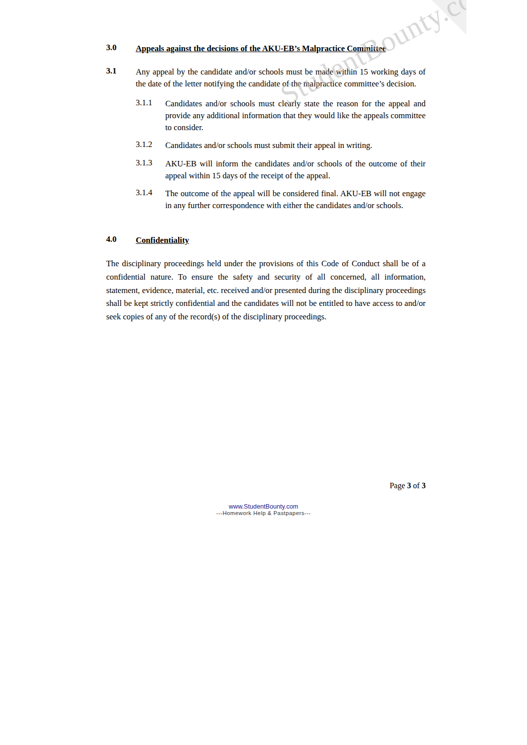StudentBounty.com
3.0
Appeals against the decisions of the AKU-EB’s Malpractice Committee
3.1
Any appeal by the candidate and/or schools must be made within 15 working days of the date of the letter notifying the candidate of the malpractice committee’s decision.
3.1.1
Candidates and/or schools must clearly state the reason for the appeal and provide any additional information that they would like the appeals committee to consider.
3.1.2
Candidates and/or schools must submit their appeal in writing.
3.1.3
AKU-EB will inform the candidates and/or schools of the outcome of their appeal within 15 days of the receipt of the appeal.
3.1.4
The outcome of the appeal will be considered final. AKU-EB will not engage in any further correspondence with either the candidates and/or schools.
4.0
Confidentiality
The disciplinary proceedings held under the provisions of this Code of Conduct shall be of a confidential nature. To ensure the safety and security of all concerned, all information, statement, evidence, material, etc. received and/or presented during the disciplinary proceedings shall be kept strictly confidential and the candidates will not be entitled to have access to and/or seek copies of any of the record(s) of the disciplinary proceedings.
Page 3 of 3
www.StudentBounty.com
---Homework Help & Pastpapers---